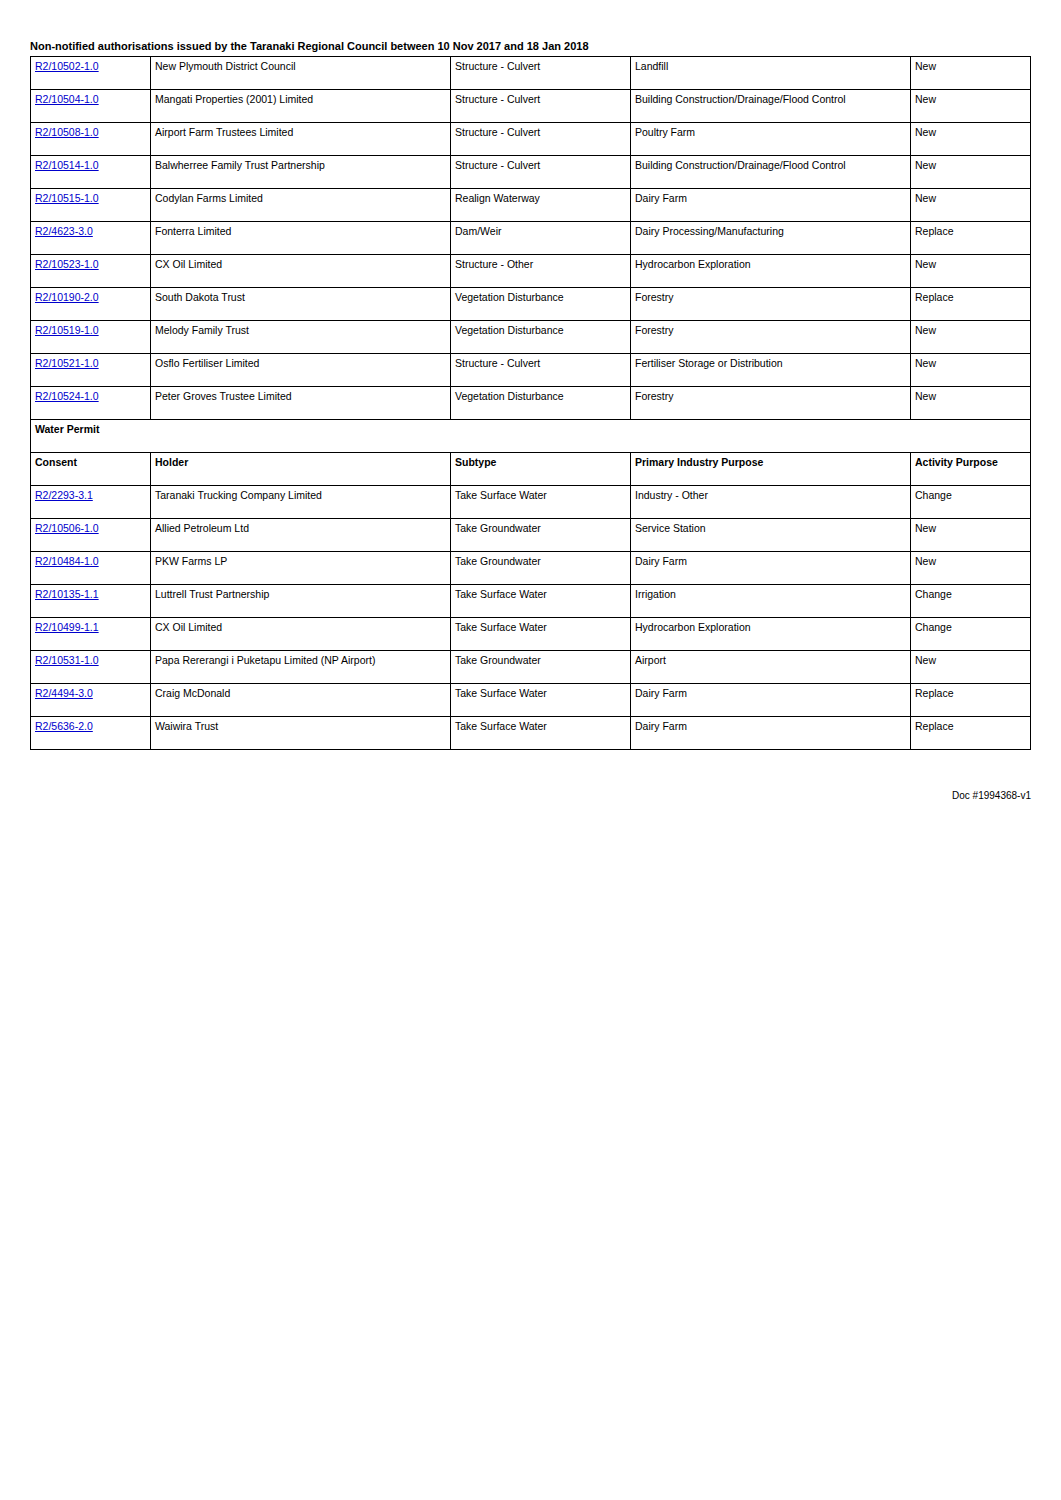Non-notified authorisations issued by the Taranaki Regional Council between 10 Nov 2017 and 18 Jan 2018
| R2/10502-1.0 | New Plymouth District Council | Structure - Culvert | Landfill | New |
| R2/10504-1.0 | Mangati Properties (2001) Limited | Structure - Culvert | Building Construction/Drainage/Flood Control | New |
| R2/10508-1.0 | Airport Farm Trustees Limited | Structure - Culvert | Poultry Farm | New |
| R2/10514-1.0 | Balwherree Family Trust Partnership | Structure - Culvert | Building Construction/Drainage/Flood Control | New |
| R2/10515-1.0 | Codylan Farms Limited | Realign Waterway | Dairy Farm | New |
| R2/4623-3.0 | Fonterra Limited | Dam/Weir | Dairy Processing/Manufacturing | Replace |
| R2/10523-1.0 | CX Oil Limited | Structure - Other | Hydrocarbon Exploration | New |
| R2/10190-2.0 | South Dakota Trust | Vegetation Disturbance | Forestry | Replace |
| R2/10519-1.0 | Melody Family Trust | Vegetation Disturbance | Forestry | New |
| R2/10521-1.0 | Osflo Fertiliser Limited | Structure - Culvert | Fertiliser Storage or Distribution | New |
| R2/10524-1.0 | Peter Groves Trustee Limited | Vegetation Disturbance | Forestry | New |
| Water Permit |
| Consent | Holder | Subtype | Primary Industry Purpose | Activity Purpose |
| R2/2293-3.1 | Taranaki Trucking Company Limited | Take Surface Water | Industry - Other | Change |
| R2/10506-1.0 | Allied Petroleum Ltd | Take Groundwater | Service Station | New |
| R2/10484-1.0 | PKW Farms LP | Take Groundwater | Dairy Farm | New |
| R2/10135-1.1 | Luttrell Trust Partnership | Take Surface Water | Irrigation | Change |
| R2/10499-1.1 | CX Oil Limited | Take Surface Water | Hydrocarbon Exploration | Change |
| R2/10531-1.0 | Papa Rererangi i Puketapu Limited (NP Airport) | Take Groundwater | Airport | New |
| R2/4494-3.0 | Craig McDonald | Take Surface Water | Dairy Farm | Replace |
| R2/5636-2.0 | Waiwira Trust | Take Surface Water | Dairy Farm | Replace |
Doc #1994368-v1